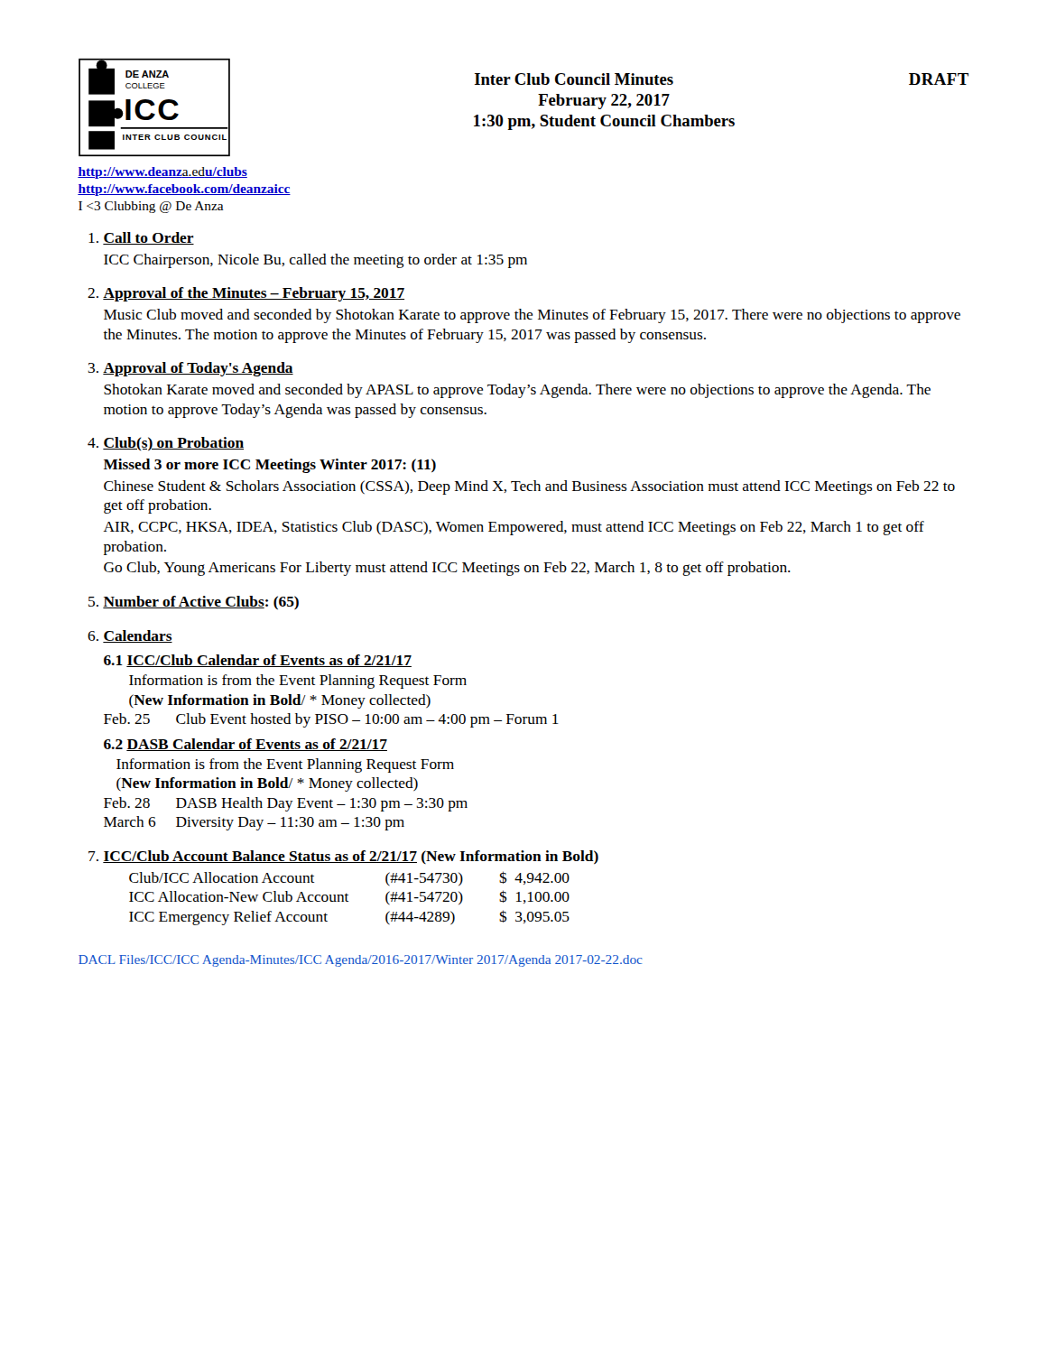DE ANZA COLLEGE ICC INTER CLUB COUNCIL
DRAFT
Inter Club Council Minutes
February 22, 2017
1:30 pm, Student Council Chambers
http://www.deanza.edu/clubs
http://www.facebook.com/deanzaicc
I <3 Clubbing @ De Anza
Call to Order
ICC Chairperson, Nicole Bu, called the meeting to order at 1:35 pm
Approval of the Minutes – February 15, 2017
Music Club moved and seconded by Shotokan Karate to approve the Minutes of February 15, 2017. There were no objections to approve the Minutes. The motion to approve the Minutes of February 15, 2017 was passed by consensus.
Approval of Today's Agenda
Shotokan Karate moved and seconded by APASL to approve Today’s Agenda. There were no objections to approve the Agenda. The motion to approve Today’s Agenda was passed by consensus.
Club(s) on Probation
Missed 3 or more ICC Meetings Winter 2017: (11)
Chinese Student & Scholars Association (CSSA), Deep Mind X, Tech and Business Association must attend ICC Meetings on Feb 22 to get off probation.
AIR, CCPC, HKSA, IDEA, Statistics Club (DASC), Women Empowered, must attend ICC Meetings on Feb 22, March 1 to get off probation.
Go Club, Young Americans For Liberty must attend ICC Meetings on Feb 22, March 1, 8 to get off probation.
Number of Active Clubs: (65)
Calendars
6.1 ICC/Club Calendar of Events as of 2/21/17
Information is from the Event Planning Request Form
(New Information in Bold/ * Money collected)
Feb. 25 Club Event hosted by PISO – 10:00 am – 4:00 pm – Forum 1
6.2 DASB Calendar of Events as of 2/21/17
Information is from the Event Planning Request Form
(New Information in Bold/ * Money collected)
Feb. 28 DASB Health Day Event – 1:30 pm – 3:30 pm
March 6 Diversity Day – 11:30 am – 1:30 pm
ICC/Club Account Balance Status as of 2/21/17 (New Information in Bold)
| Club/ICC Allocation Account | (#41-54730) | $ 4,942.00 |
| ICC Allocation-New Club Account | (#41-54720) | $ 1,100.00 |
| ICC Emergency Relief Account | (#44-4289) | $ 3,095.05 |
DACL Files/ICC/ICC Agenda-Minutes/ICC Agenda/2016-2017/Winter 2017/Agenda 2017-02-22.doc